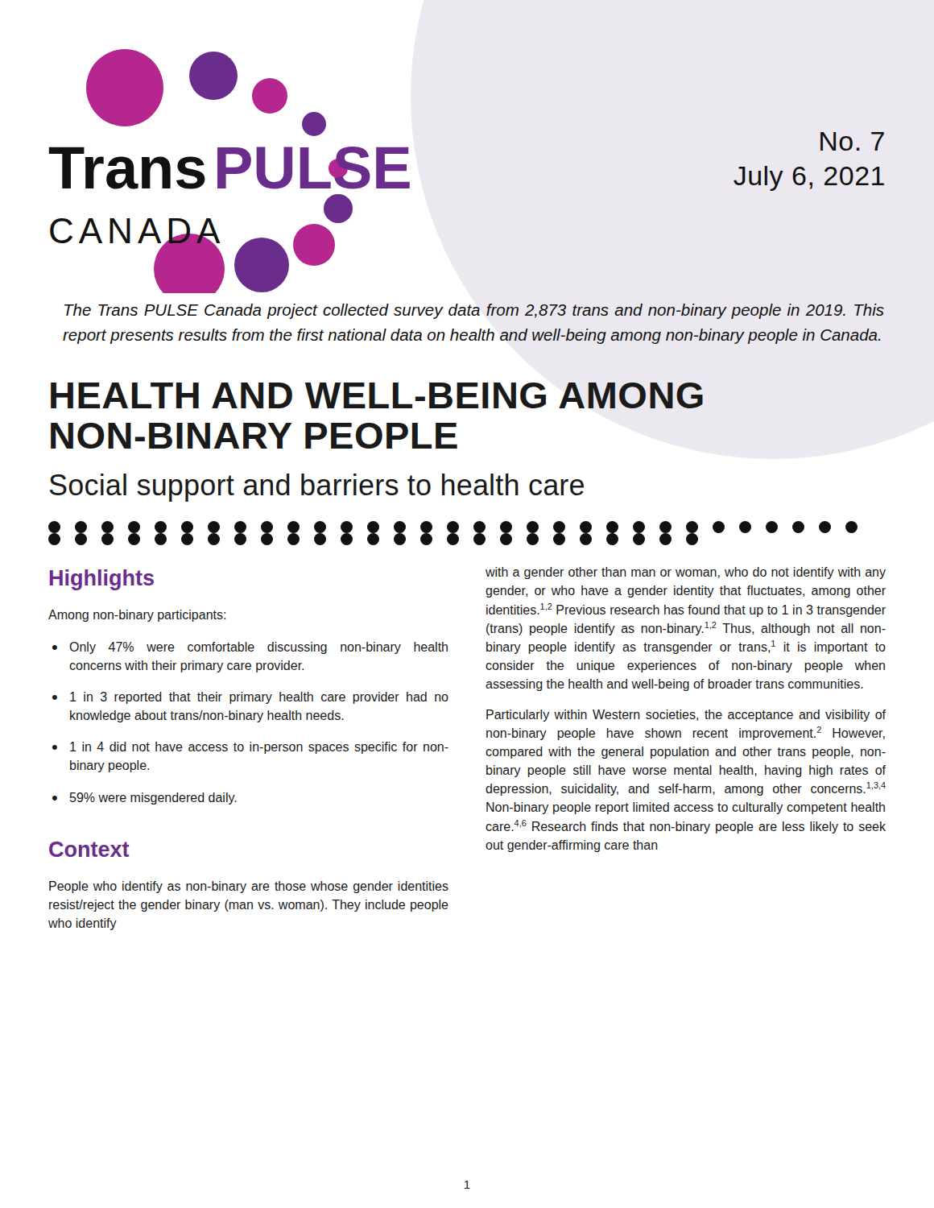Trans PULSE CANADA
No. 7
July 6, 2021
The Trans PULSE Canada project collected survey data from 2,873 trans and non-binary people in 2019. This report presents results from the first national data on health and well-being among non-binary people in Canada.
Health and Well-Being Among
Non-Binary People
Social support and barriers to health care
Highlights
Among non-binary participants:
Only 47% were comfortable discussing non-binary health concerns with their primary care provider.
1 in 3 reported that their primary health care provider had no knowledge about trans/non-binary health needs.
1 in 4 did not have access to in-person spaces specific for non-binary people.
59% were misgendered daily.
Context
People who identify as non-binary are those whose gender identities resist/reject the gender binary (man vs. woman). They include people who identify
with a gender other than man or woman, who do not identify with any gender, or who have a gender identity that fluctuates, among other identities.1,2 Previous research has found that up to 1 in 3 transgender (trans) people identify as non-binary.1,2 Thus, although not all non-binary people identify as transgender or trans,1 it is important to consider the unique experiences of non-binary people when assessing the health and well-being of broader trans communities.
Particularly within Western societies, the acceptance and visibility of non-binary people have shown recent improvement.2 However, compared with the general population and other trans people, non-binary people still have worse mental health, having high rates of depression, suicidality, and self-harm, among other concerns.1,3,4 Non-binary people report limited access to culturally competent health care.4,6 Research finds that non-binary people are less likely to seek out gender-affirming care than
1